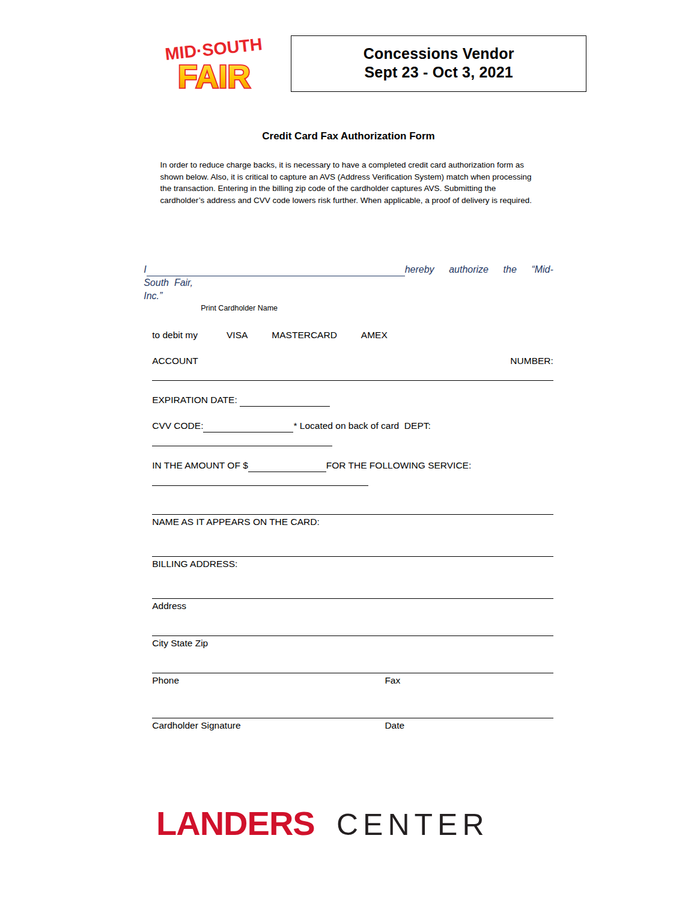MID·SOUTH FAIR
Concessions Vendor
Sept 23 - Oct 3, 2021
Credit Card Fax Authorization Form
In order to reduce charge backs, it is necessary to have a completed credit card authorization form as shown below. Also, it is critical to capture an AVS (Address Verification System) match when processing the transaction. Entering in the billing zip code of the cardholder captures AVS. Submitting the cardholder’s address and CVV code lowers risk further. When applicable, a proof of delivery is required.
I hereby authorize the “Mid-South Fair, Inc.”
Print Cardholder Name
to debit my VISA MASTERCARD AMEX
ACCOUNT NUMBER:
EXPIRATION DATE:
CVV CODE: * Located on back of card DEPT:
IN THE AMOUNT OF $ FOR THE FOLLOWING SERVICE:
NAME AS IT APPEARS ON THE CARD:
BILLING ADDRESS:
Address
City State Zip
Phone
Fax
Cardholder Signature
Date
LANDERS CENTER